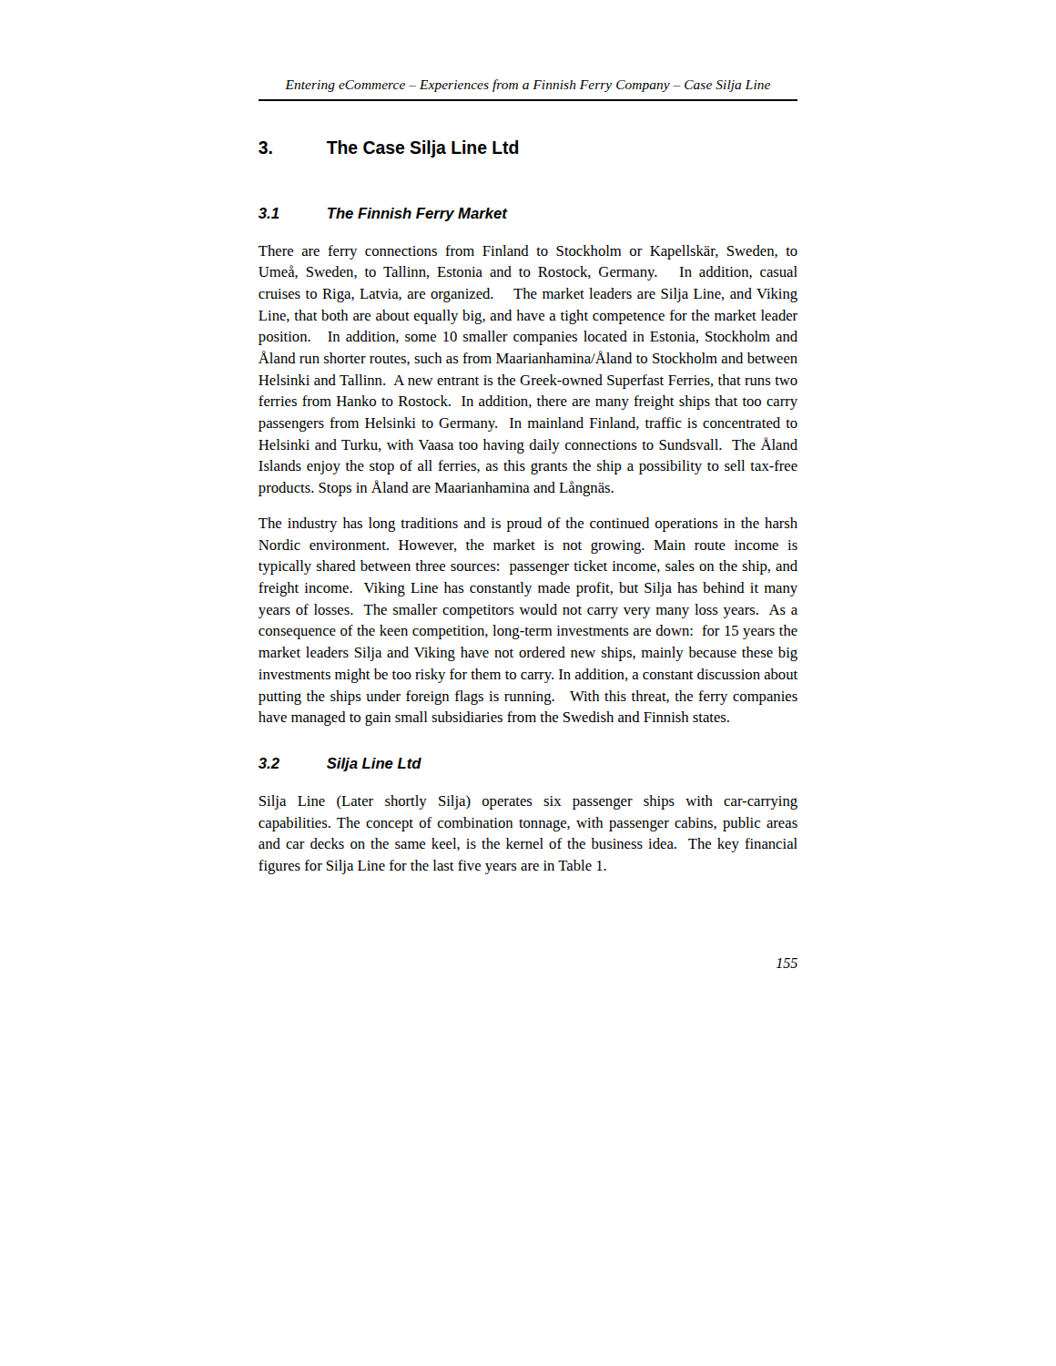Entering eCommerce – Experiences from a Finnish Ferry Company – Case Silja Line
3. The Case Silja Line Ltd
3.1 The Finnish Ferry Market
There are ferry connections from Finland to Stockholm or Kapellskär, Sweden, to Umeå, Sweden, to Tallinn, Estonia and to Rostock, Germany. In addition, casual cruises to Riga, Latvia, are organized. The market leaders are Silja Line, and Viking Line, that both are about equally big, and have a tight competence for the market leader position. In addition, some 10 smaller companies located in Estonia, Stockholm and Åland run shorter routes, such as from Maarianhamina/Åland to Stockholm and between Helsinki and Tallinn. A new entrant is the Greek-owned Superfast Ferries, that runs two ferries from Hanko to Rostock. In addition, there are many freight ships that too carry passengers from Helsinki to Germany. In mainland Finland, traffic is concentrated to Helsinki and Turku, with Vaasa too having daily connections to Sundsvall. The Åland Islands enjoy the stop of all ferries, as this grants the ship a possibility to sell tax-free products. Stops in Åland are Maarianhamina and Långnäs.
The industry has long traditions and is proud of the continued operations in the harsh Nordic environment. However, the market is not growing. Main route income is typically shared between three sources: passenger ticket income, sales on the ship, and freight income. Viking Line has constantly made profit, but Silja has behind it many years of losses. The smaller competitors would not carry very many loss years. As a consequence of the keen competition, long-term investments are down: for 15 years the market leaders Silja and Viking have not ordered new ships, mainly because these big investments might be too risky for them to carry. In addition, a constant discussion about putting the ships under foreign flags is running. With this threat, the ferry companies have managed to gain small subsidiaries from the Swedish and Finnish states.
3.2 Silja Line Ltd
Silja Line (Later shortly Silja) operates six passenger ships with car-carrying capabilities. The concept of combination tonnage, with passenger cabins, public areas and car decks on the same keel, is the kernel of the business idea. The key financial figures for Silja Line for the last five years are in Table 1.
155